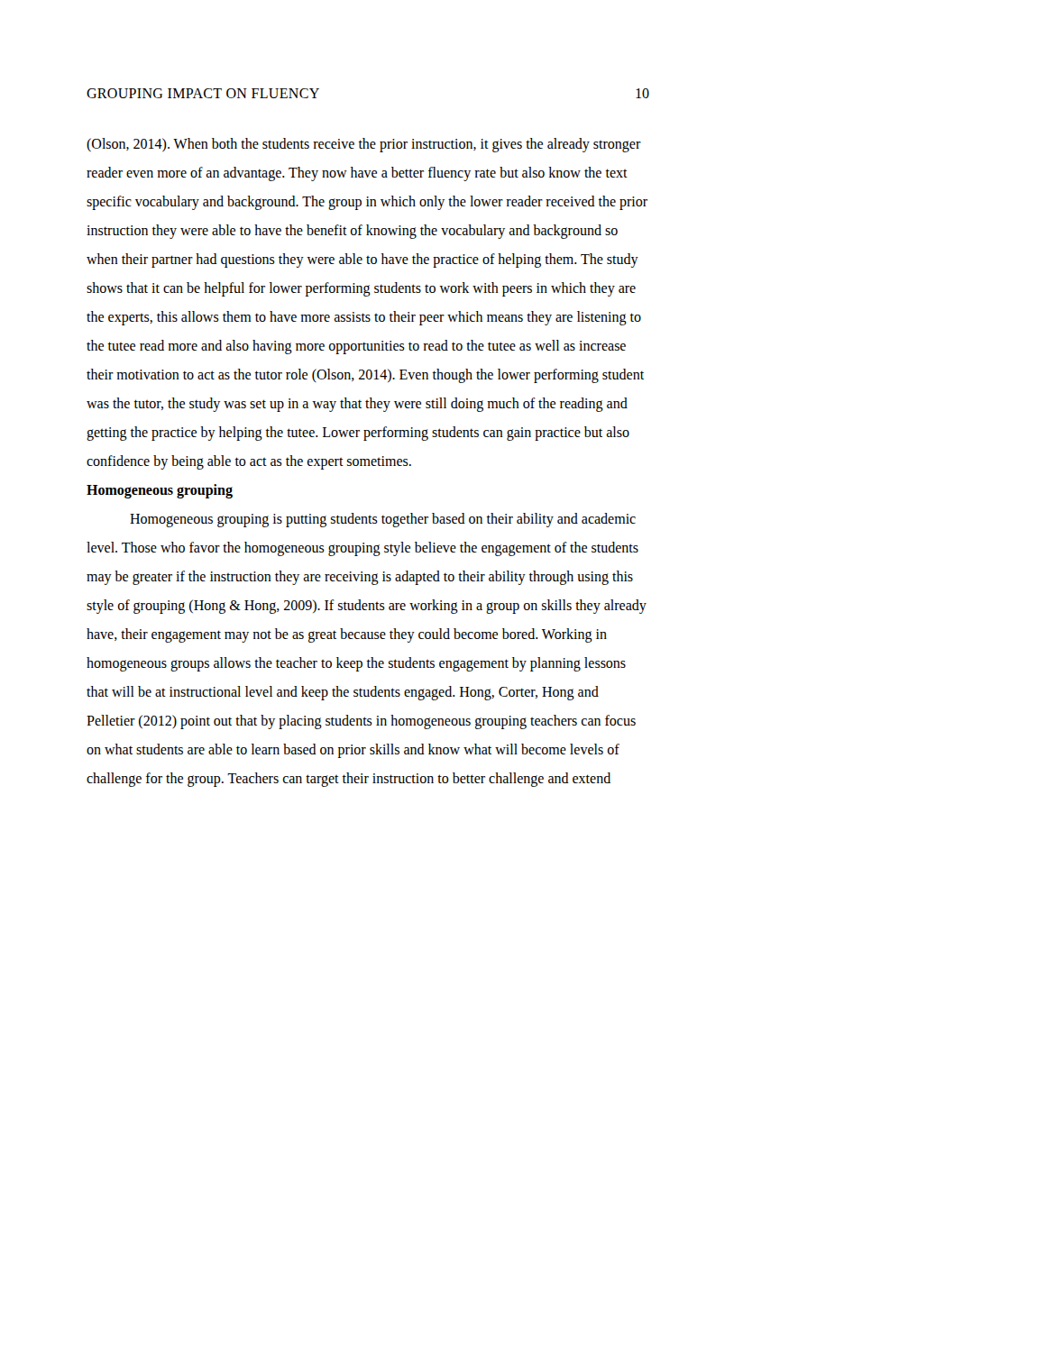Grouping Impact on Fluency 10
(Olson, 2014). When both the students receive the prior instruction, it gives the already stronger reader even more of an advantage. They now have a better fluency rate but also know the text specific vocabulary and background. The group in which only the lower reader received the prior instruction they were able to have the benefit of knowing the vocabulary and background so when their partner had questions they were able to have the practice of helping them. The study shows that it can be helpful for lower performing students to work with peers in which they are the experts, this allows them to have more assists to their peer which means they are listening to the tutee read more and also having more opportunities to read to the tutee as well as increase their motivation to act as the tutor role (Olson, 2014). Even though the lower performing student was the tutor, the study was set up in a way that they were still doing much of the reading and getting the practice by helping the tutee. Lower performing students can gain practice but also confidence by being able to act as the expert sometimes.
Homogeneous grouping
Homogeneous grouping is putting students together based on their ability and academic level. Those who favor the homogeneous grouping style believe the engagement of the students may be greater if the instruction they are receiving is adapted to their ability through using this style of grouping (Hong & Hong, 2009). If students are working in a group on skills they already have, their engagement may not be as great because they could become bored. Working in homogeneous groups allows the teacher to keep the students engagement by planning lessons that will be at instructional level and keep the students engaged. Hong, Corter, Hong and Pelletier (2012) point out that by placing students in homogeneous grouping teachers can focus on what students are able to learn based on prior skills and know what will become levels of challenge for the group. Teachers can target their instruction to better challenge and extend